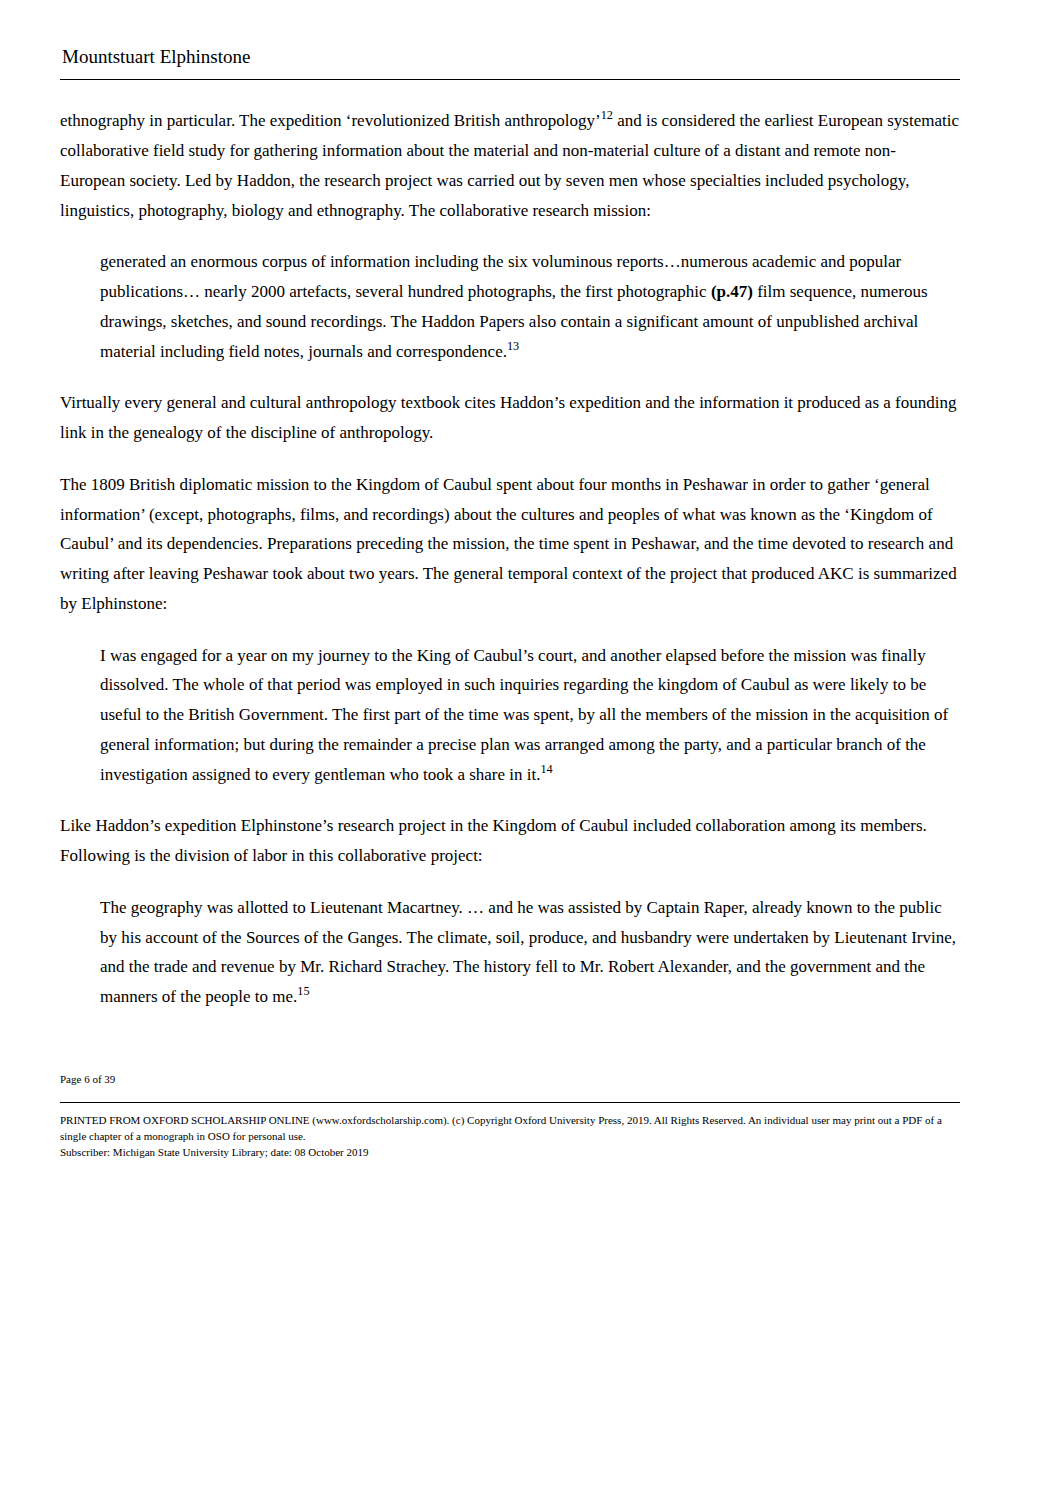Mountstuart Elphinstone
ethnography in particular. The expedition ‘revolutionized British anthropology’12 and is considered the earliest European systematic collaborative field study for gathering information about the material and non-material culture of a distant and remote non-European society. Led by Haddon, the research project was carried out by seven men whose specialties included psychology, linguistics, photography, biology and ethnography. The collaborative research mission:
generated an enormous corpus of information including the six voluminous reports…numerous academic and popular publications… nearly 2000 artefacts, several hundred photographs, the first photographic (p.47) film sequence, numerous drawings, sketches, and sound recordings. The Haddon Papers also contain a significant amount of unpublished archival material including field notes, journals and correspondence.13
Virtually every general and cultural anthropology textbook cites Haddon’s expedition and the information it produced as a founding link in the genealogy of the discipline of anthropology.
The 1809 British diplomatic mission to the Kingdom of Caubul spent about four months in Peshawar in order to gather ‘general information’ (except, photographs, films, and recordings) about the cultures and peoples of what was known as the ‘Kingdom of Caubul’ and its dependencies. Preparations preceding the mission, the time spent in Peshawar, and the time devoted to research and writing after leaving Peshawar took about two years. The general temporal context of the project that produced AKC is summarized by Elphinstone:
I was engaged for a year on my journey to the King of Caubul’s court, and another elapsed before the mission was finally dissolved. The whole of that period was employed in such inquiries regarding the kingdom of Caubul as were likely to be useful to the British Government. The first part of the time was spent, by all the members of the mission in the acquisition of general information; but during the remainder a precise plan was arranged among the party, and a particular branch of the investigation assigned to every gentleman who took a share in it.14
Like Haddon’s expedition Elphinstone’s research project in the Kingdom of Caubul included collaboration among its members. Following is the division of labor in this collaborative project:
The geography was allotted to Lieutenant Macartney. … and he was assisted by Captain Raper, already known to the public by his account of the Sources of the Ganges. The climate, soil, produce, and husbandry were undertaken by Lieutenant Irvine, and the trade and revenue by Mr. Richard Strachey. The history fell to Mr. Robert Alexander, and the government and the manners of the people to me.15
Page 6 of 39
PRINTED FROM OXFORD SCHOLARSHIP ONLINE (www.oxfordscholarship.com). (c) Copyright Oxford University Press, 2019. All Rights Reserved. An individual user may print out a PDF of a single chapter of a monograph in OSO for personal use.
Subscriber: Michigan State University Library; date: 08 October 2019